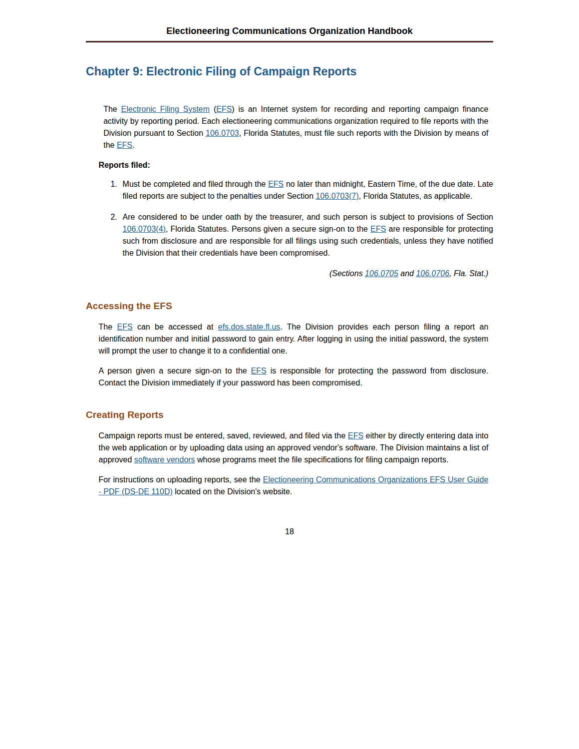Electioneering Communications Organization Handbook
Chapter 9: Electronic Filing of Campaign Reports
The Electronic Filing System (EFS) is an Internet system for recording and reporting campaign finance activity by reporting period. Each electioneering communications organization required to file reports with the Division pursuant to Section 106.0703, Florida Statutes, must file such reports with the Division by means of the EFS.
Reports filed:
Must be completed and filed through the EFS no later than midnight, Eastern Time, of the due date. Late filed reports are subject to the penalties under Section 106.0703(7), Florida Statutes, as applicable.
Are considered to be under oath by the treasurer, and such person is subject to provisions of Section 106.0703(4), Florida Statutes. Persons given a secure sign-on to the EFS are responsible for protecting such from disclosure and are responsible for all filings using such credentials, unless they have notified the Division that their credentials have been compromised.
(Sections 106.0705 and 106.0706, Fla. Stat.)
Accessing the EFS
The EFS can be accessed at efs.dos.state.fl.us. The Division provides each person filing a report an identification number and initial password to gain entry. After logging in using the initial password, the system will prompt the user to change it to a confidential one.
A person given a secure sign-on to the EFS is responsible for protecting the password from disclosure. Contact the Division immediately if your password has been compromised.
Creating Reports
Campaign reports must be entered, saved, reviewed, and filed via the EFS either by directly entering data into the web application or by uploading data using an approved vendor's software. The Division maintains a list of approved software vendors whose programs meet the file specifications for filing campaign reports.
For instructions on uploading reports, see the Electioneering Communications Organizations EFS User Guide - PDF (DS-DE 110D) located on the Division's website.
18